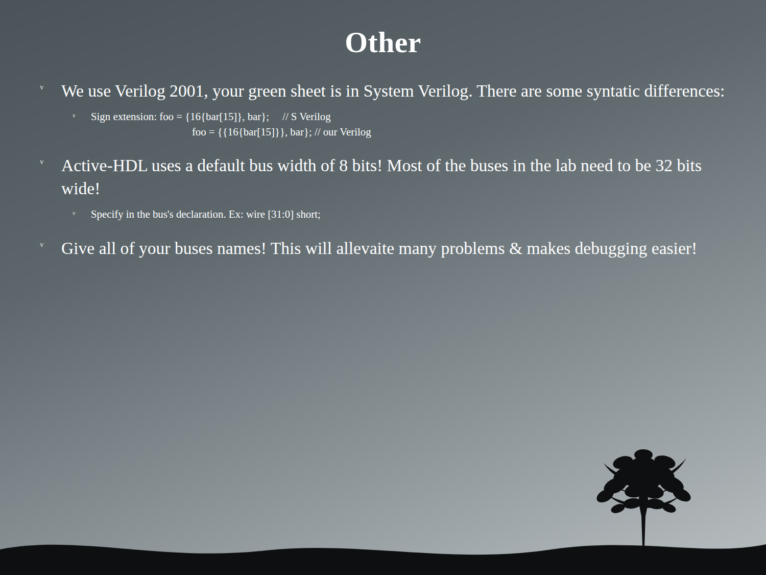Other
We use Verilog 2001, your green sheet is in System Verilog. There are some syntatic differences:
Sign extension: foo = {16{bar[15]}, bar}; // S Verilog foo = {{16{bar[15]}}, bar}; // our Verilog
Active-HDL uses a default bus width of 8 bits! Most of the buses in the lab need to be 32 bits wide!
Specify in the bus's declaration. Ex: wire [31:0] short;
Give all of your buses names! This will allevaite many problems & makes debugging easier!